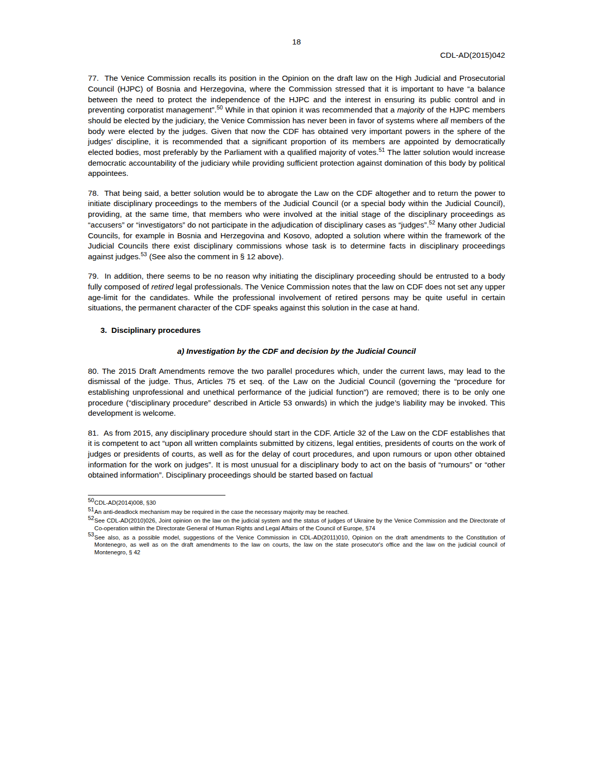18
CDL-AD(2015)042
77. The Venice Commission recalls its position in the Opinion on the draft law on the High Judicial and Prosecutorial Council (HJPC) of Bosnia and Herzegovina, where the Commission stressed that it is important to have “a balance between the need to protect the independence of the HJPC and the interest in ensuring its public control and in preventing corporatist management”.50 While in that opinion it was recommended that a majority of the HJPC members should be elected by the judiciary, the Venice Commission has never been in favor of systems where all members of the body were elected by the judges. Given that now the CDF has obtained very important powers in the sphere of the judges’ discipline, it is recommended that a significant proportion of its members are appointed by democratically elected bodies, most preferably by the Parliament with a qualified majority of votes.51 The latter solution would increase democratic accountability of the judiciary while providing sufficient protection against domination of this body by political appointees.
78. That being said, a better solution would be to abrogate the Law on the CDF altogether and to return the power to initiate disciplinary proceedings to the members of the Judicial Council (or a special body within the Judicial Council), providing, at the same time, that members who were involved at the initial stage of the disciplinary proceedings as “accusers” or “investigators” do not participate in the adjudication of disciplinary cases as “judges”.52 Many other Judicial Councils, for example in Bosnia and Herzegovina and Kosovo, adopted a solution where within the framework of the Judicial Councils there exist disciplinary commissions whose task is to determine facts in disciplinary proceedings against judges.53 (See also the comment in § 12 above).
79. In addition, there seems to be no reason why initiating the disciplinary proceeding should be entrusted to a body fully composed of retired legal professionals. The Venice Commission notes that the law on CDF does not set any upper age-limit for the candidates. While the professional involvement of retired persons may be quite useful in certain situations, the permanent character of the CDF speaks against this solution in the case at hand.
3. Disciplinary procedures
a) Investigation by the CDF and decision by the Judicial Council
80. The 2015 Draft Amendments remove the two parallel procedures which, under the current laws, may lead to the dismissal of the judge. Thus, Articles 75 et seq. of the Law on the Judicial Council (governing the “procedure for establishing unprofessional and unethical performance of the judicial function”) are removed; there is to be only one procedure (“disciplinary procedure” described in Article 53 onwards) in which the judge’s liability may be invoked. This development is welcome.
81. As from 2015, any disciplinary procedure should start in the CDF. Article 32 of the Law on the CDF establishes that it is competent to act “upon all written complaints submitted by citizens, legal entities, presidents of courts on the work of judges or presidents of courts, as well as for the delay of court procedures, and upon rumours or upon other obtained information for the work on judges”. It is most unusual for a disciplinary body to act on the basis of “rumours” or “other obtained information”. Disciplinary proceedings should be started based on factual
50 CDL-AD(2014)008, §30
51 An anti-deadlock mechanism may be required in the case the necessary majority may be reached.
52 See CDL-AD(2010)026, Joint opinion on the law on the judicial system and the status of judges of Ukraine by the Venice Commission and the Directorate of Co-operation within the Directorate General of Human Rights and Legal Affairs of the Council of Europe, §74
53 See also, as a possible model, suggestions of the Venice Commission in CDL-AD(2011)010, Opinion on the draft amendments to the Constitution of Montenegro, as well as on the draft amendments to the law on courts, the law on the state prosecutor's office and the law on the judicial council of Montenegro, § 42